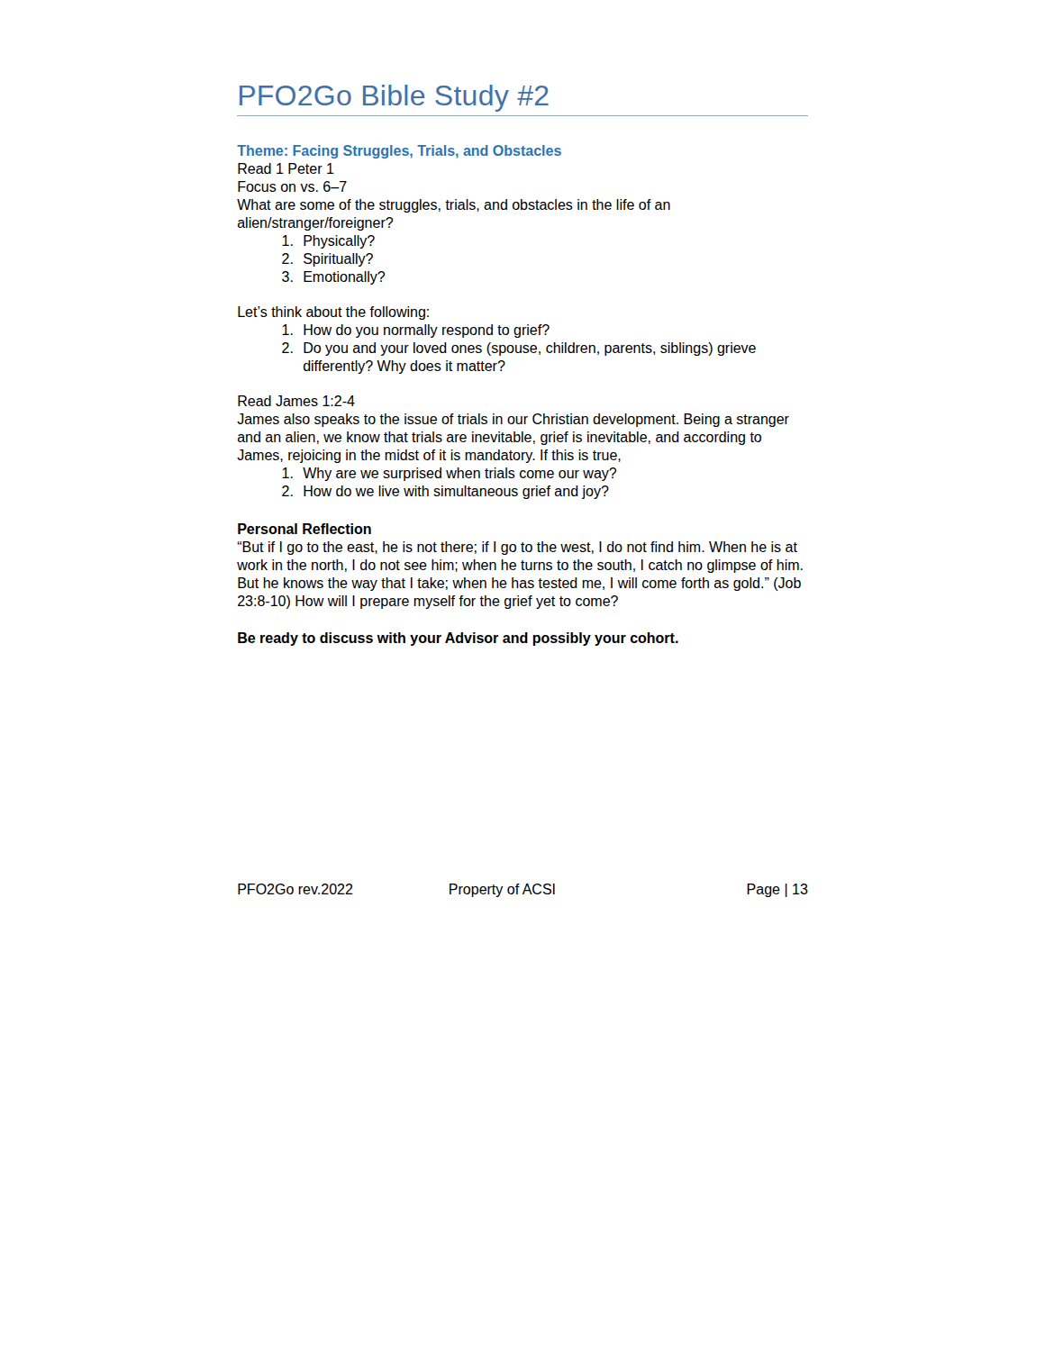PFO2Go Bible Study #2
Theme: Facing Struggles, Trials, and Obstacles
Read 1 Peter 1
Focus on vs. 6–7
What are some of the struggles, trials, and obstacles in the life of an
alien/stranger/foreigner?
Physically?
Spiritually?
Emotionally?
Let’s think about the following:
How do you normally respond to grief?
Do you and your loved ones (spouse, children, parents, siblings) grieve differently? Why does it matter?
Read James 1:2-4
James also speaks to the issue of trials in our Christian development. Being a stranger and an alien, we know that trials are inevitable, grief is inevitable, and according to James, rejoicing in the midst of it is mandatory. If this is true,
Why are we surprised when trials come our way?
How do we live with simultaneous grief and joy?
Personal Reflection
“But if I go to the east, he is not there; if I go to the west, I do not find him. When he is at work in the north, I do not see him; when he turns to the south, I catch no glimpse of him. But he knows the way that I take; when he has tested me, I will come forth as gold.” (Job 23:8-10) How will I prepare myself for the grief yet to come?
Be ready to discuss with your Advisor and possibly your cohort.
PFO2Go rev.2022
Property of ACSI
Page | 13